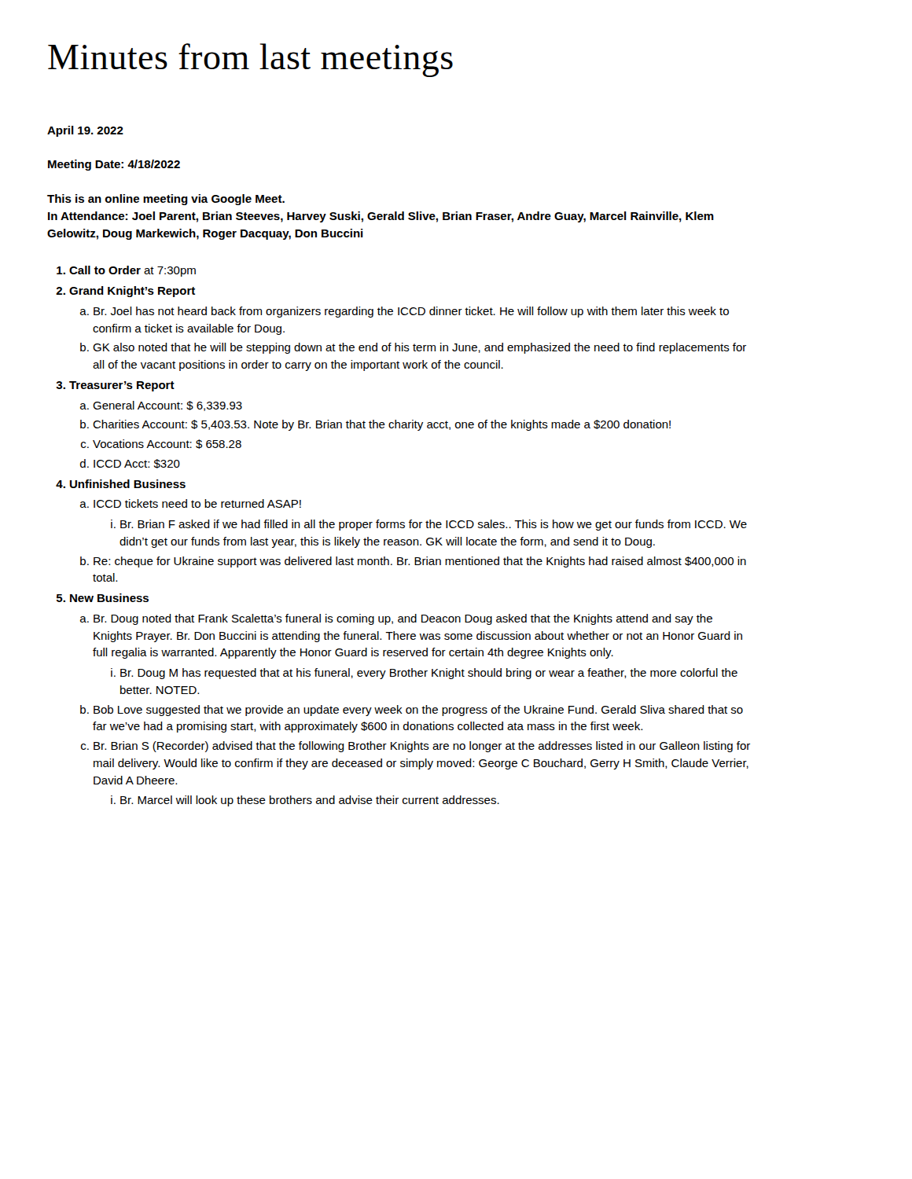Minutes from last meetings
April 19. 2022
Meeting Date: 4/18/2022
This is an online meeting via Google Meet.
In Attendance: Joel Parent, Brian Steeves, Harvey Suski, Gerald Slive, Brian Fraser, Andre Guay, Marcel Rainville, Klem Gelowitz, Doug Markewich, Roger Dacquay, Don Buccini
Call to Order at 7:30pm
Grand Knight’s Report
Br. Joel has not heard back from organizers regarding the ICCD dinner ticket. He will follow up with them later this week to confirm a ticket is available for Doug.
GK also noted that he will be stepping down at the end of his term in June, and emphasized the need to find replacements for all of the vacant positions in order to carry on the important work of the council.
Treasurer’s Report
General Account: $ 6,339.93
Charities Account: $ 5,403.53. Note by Br. Brian that the charity acct, one of the knights made a $200 donation!
Vocations Account: $ 658.28
ICCD Acct: $320
Unfinished Business
ICCD tickets need to be returned ASAP!
Br. Brian F asked if we had filled in all the proper forms for the ICCD sales.. This is how we get our funds from ICCD. We didn’t get our funds from last year, this is likely the reason. GK will locate the form, and send it to Doug.
Re: cheque for Ukraine support was delivered last month. Br. Brian mentioned that the Knights had raised almost $400,000 in total.
New Business
Br. Doug noted that Frank Scaletta’s funeral is coming up, and Deacon Doug asked that the Knights attend and say the Knights Prayer. Br. Don Buccini is attending the funeral. There was some discussion about whether or not an Honor Guard in full regalia is warranted. Apparently the Honor Guard is reserved for certain 4th degree Knights only.
Br. Doug M has requested that at his funeral, every Brother Knight should bring or wear a feather, the more colorful the better. NOTED.
Bob Love suggested that we provide an update every week on the progress of the Ukraine Fund. Gerald Sliva shared that so far we’ve had a promising start, with approximately $600 in donations collected ata mass in the first week.
Br. Brian S (Recorder) advised that the following Brother Knights are no longer at the addresses listed in our Galleon listing for mail delivery. Would like to confirm if they are deceased or simply moved: George C Bouchard, Gerry H Smith, Claude Verrier, David A Dheere.
Br. Marcel will look up these brothers and advise their current addresses.